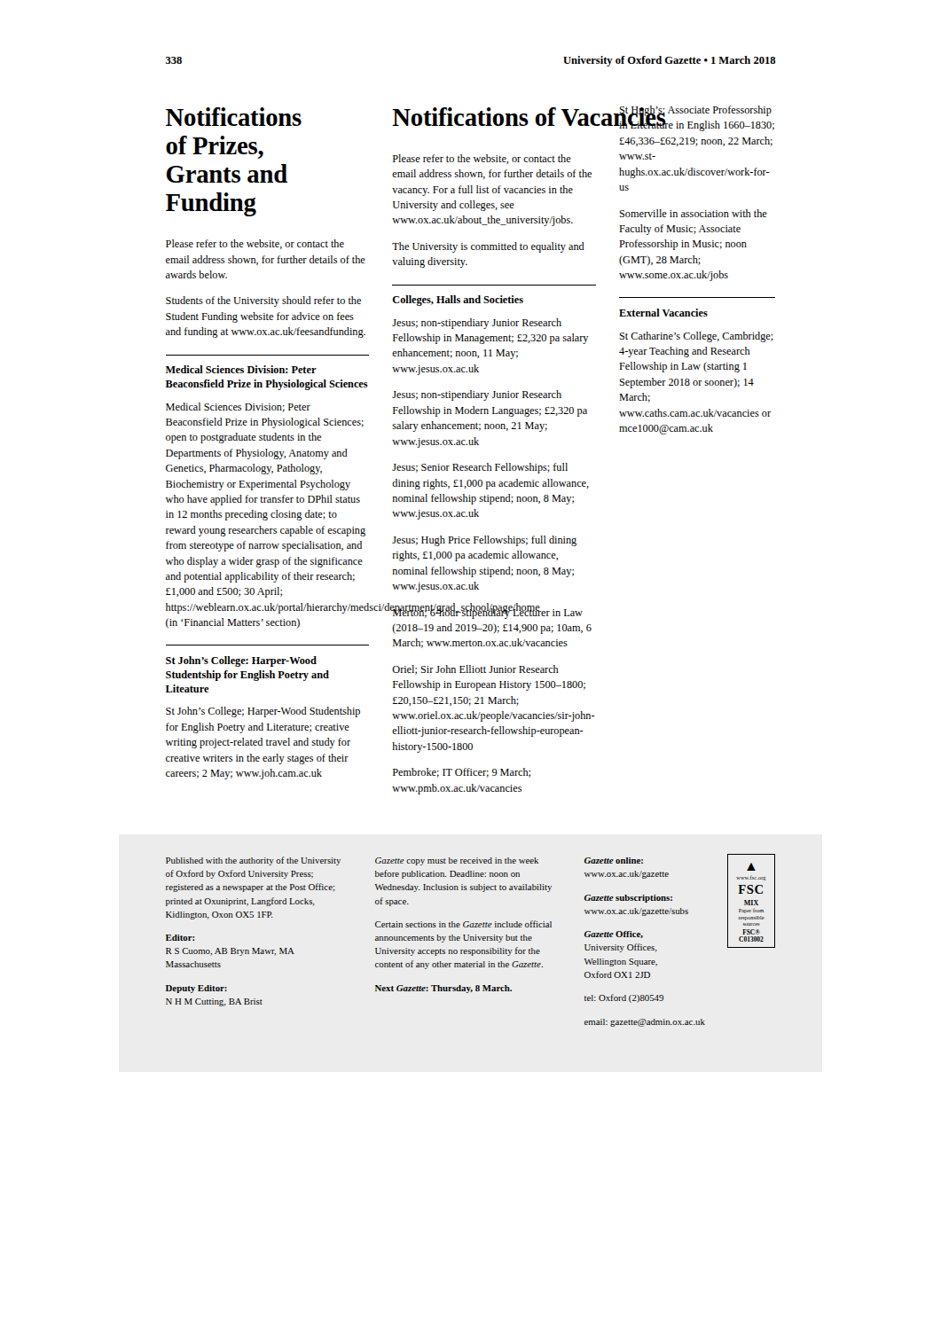338
University of Oxford Gazette • 1 March 2018
Notifications
of Prizes,
Grants and
Funding
Please refer to the website, or contact the email address shown, for further details of the awards below.
Students of the University should refer to the Student Funding website for advice on fees and funding at www.ox.ac.uk/feesandfunding.
Medical Sciences Division: Peter Beaconsfield Prize in Physiological Sciences
Medical Sciences Division; Peter Beaconsfield Prize in Physiological Sciences; open to postgraduate students in the Departments of Physiology, Anatomy and Genetics, Pharmacology, Pathology, Biochemistry or Experimental Psychology who have applied for transfer to DPhil status in 12 months preceding closing date; to reward young researchers capable of escaping from stereotype of narrow specialisation, and who display a wider grasp of the significance and potential applicability of their research; £1,000 and £500; 30 April; https://weblearn.ox.ac.uk/portal/hierarchy/medsci/department/grad_school/page/home (in ‘Financial Matters’ section)
St John’s College: Harper-Wood Studentship for English Poetry and Liteature
St John’s College; Harper-Wood Studentship for English Poetry and Literature; creative writing project-related travel and study for creative writers in the early stages of their careers; 2 May; www.joh.cam.ac.uk
Notifications of Vacancies
Please refer to the website, or contact the email address shown, for further details of the vacancy. For a full list of vacancies in the University and colleges, see www.ox.ac.uk/about_the_university/jobs.
The University is committed to equality and valuing diversity.
Colleges, Halls and Societies
Jesus; non-stipendiary Junior Research Fellowship in Management; £2,320 pa salary enhancement; noon, 11 May; www.jesus.ox.ac.uk
Jesus; non-stipendiary Junior Research Fellowship in Modern Languages; £2,320 pa salary enhancement; noon, 21 May; www.jesus.ox.ac.uk
Jesus; Senior Research Fellowships; full dining rights, £1,000 pa academic allowance, nominal fellowship stipend; noon, 8 May; www.jesus.ox.ac.uk
Jesus; Hugh Price Fellowships; full dining rights, £1,000 pa academic allowance, nominal fellowship stipend; noon, 8 May; www.jesus.ox.ac.uk
Merton; 6-hour stipendiary Lecturer in Law (2018–19 and 2019–20); £14,900 pa; 10am, 6 March; www.merton.ox.ac.uk/vacancies
Oriel; Sir John Elliott Junior Research Fellowship in European History 1500–1800; £20,150–£21,150; 21 March; www.oriel.ox.ac.uk/people/vacancies/sir-john-elliott-junior-research-fellowship-european-history-1500-1800
Pembroke; IT Officer; 9 March; www.pmb.ox.ac.uk/vacancies
St Hugh’s; Associate Professorship in Literature in English 1660–1830; £46,336–£62,219; noon, 22 March; www.st-hughs.ox.ac.uk/discover/work-for-us
Somerville in association with the Faculty of Music; Associate Professorship in Music; noon (GMT), 28 March; www.some.ox.ac.uk/jobs
External Vacancies
St Catharine’s College, Cambridge; 4-year Teaching and Research Fellowship in Law (starting 1 September 2018 or sooner); 14 March; www.caths.cam.ac.uk/vacancies or mce1000@cam.ac.uk
Published with the authority of the University of Oxford by Oxford University Press; registered as a newspaper at the Post Office; printed at Oxuniprint, Langford Locks, Kidlington, Oxon OX5 1FP.
Editor:
R S Cuomo, AB Bryn Mawr, MA Massachusetts
Deputy Editor:
N H M Cutting, BA Brist
Gazette copy must be received in the week before publication. Deadline: noon on Wednesday. Inclusion is subject to availability of space.
Certain sections in the Gazette include official announcements by the University but the University accepts no responsibility for the content of any other material in the Gazette.
Next Gazette: Thursday, 8 March.
Gazette online: www.ox.ac.uk/gazette
Gazette subscriptions: www.ox.ac.uk/gazette/subs
Gazette Office,
University Offices,
Wellington Square,
Oxford OX1 2JD
tel: Oxford (2)80549
email: gazette@admin.ox.ac.uk
▲
www.fsc.org
FSC
MIX
Paper from
responsible sources
FSC® C013002